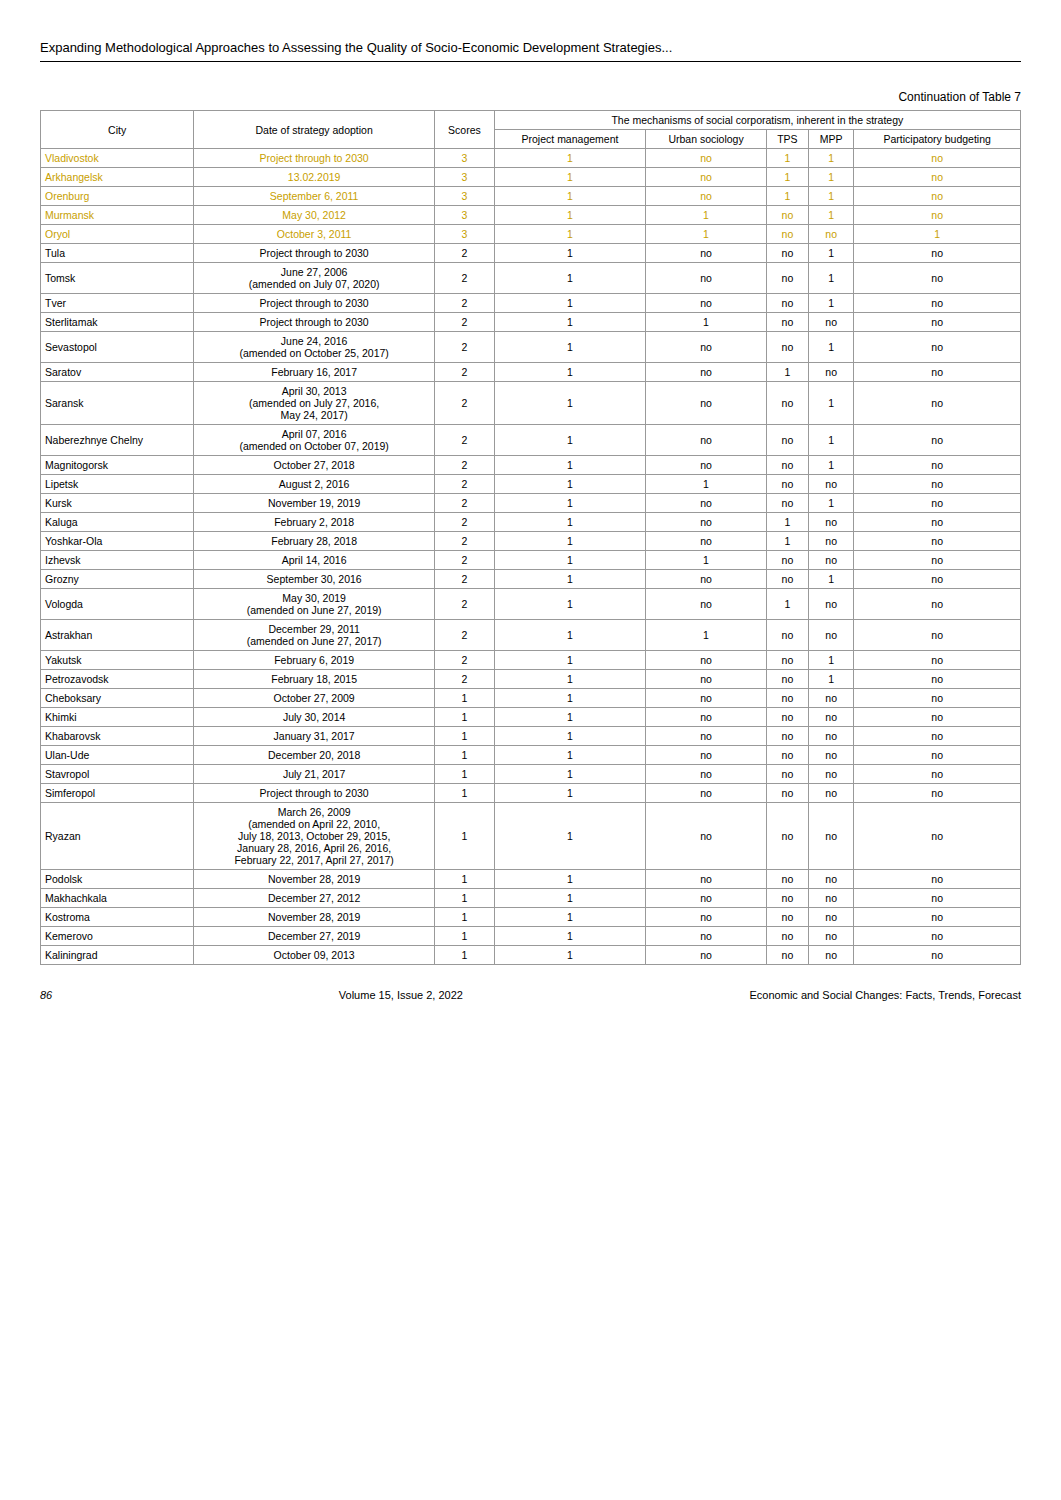Expanding Methodological Approaches to Assessing the Quality of Socio-Economic Development Strategies...
Continuation of Table 7
| City | Date of strategy adoption | Scores | The mechanisms of social corporatism, inherent in the strategy |
| --- | --- | --- | --- |
| Project management | Urban sociology | TPS | MPP | Participatory budgeting |
| Vladivostok | Project through to 2030 | 3 | 1 | no | 1 | 1 | no |
| Arkhangelsk | 13.02.2019 | 3 | 1 | no | 1 | 1 | no |
| Orenburg | September 6, 2011 | 3 | 1 | no | 1 | 1 | no |
| Murmansk | May 30, 2012 | 3 | 1 | 1 | no | 1 | no |
| Oryol | October 3, 2011 | 3 | 1 | 1 | no | no | 1 |
| Tula | Project through to 2030 | 2 | 1 | no | no | 1 | no |
| Tomsk | June 27, 2006 (amended on July 07, 2020) | 2 | 1 | no | no | 1 | no |
| Tver | Project through to 2030 | 2 | 1 | no | no | 1 | no |
| Sterlitamak | Project through to 2030 | 2 | 1 | 1 | no | no | no |
| Sevastopol | June 24, 2016 (amended on October 25, 2017) | 2 | 1 | no | no | 1 | no |
| Saratov | February 16, 2017 | 2 | 1 | no | 1 | no | no |
| Saransk | April 30, 2013 (amended on July 27, 2016, May 24, 2017) | 2 | 1 | no | no | 1 | no |
| Naberezhnye Chelny | April 07, 2016 (amended on October 07, 2019) | 2 | 1 | no | no | 1 | no |
| Magnitogorsk | October 27, 2018 | 2 | 1 | no | no | 1 | no |
| Lipetsk | August 2, 2016 | 2 | 1 | 1 | no | no | no |
| Kursk | November 19, 2019 | 2 | 1 | no | no | 1 | no |
| Kaluga | February 2, 2018 | 2 | 1 | no | 1 | no | no |
| Yoshkar-Ola | February 28, 2018 | 2 | 1 | no | 1 | no | no |
| Izhevsk | April 14, 2016 | 2 | 1 | 1 | no | no | no |
| Grozny | September 30, 2016 | 2 | 1 | no | no | 1 | no |
| Vologda | May 30, 2019 (amended on June 27, 2019) | 2 | 1 | no | 1 | no | no |
| Astrakhan | December 29, 2011 (amended on June 27, 2017) | 2 | 1 | 1 | no | no | no |
| Yakutsk | February 6, 2019 | 2 | 1 | no | no | 1 | no |
| Petrozavodsk | February 18, 2015 | 2 | 1 | no | no | 1 | no |
| Cheboksary | October 27, 2009 | 1 | 1 | no | no | no | no |
| Khimki | July 30, 2014 | 1 | 1 | no | no | no | no |
| Khabarovsk | January 31, 2017 | 1 | 1 | no | no | no | no |
| Ulan-Ude | December 20, 2018 | 1 | 1 | no | no | no | no |
| Stavropol | July 21, 2017 | 1 | 1 | no | no | no | no |
| Simferopol | Project through to 2030 | 1 | 1 | no | no | no | no |
| Ryazan | March 26, 2009 (amended on April 22, 2010, July 18, 2013, October 29, 2015, January 28, 2016, April 26, 2016, February 22, 2017, April 27, 2017) | 1 | 1 | no | no | no | no |
| Podolsk | November 28, 2019 | 1 | 1 | no | no | no | no |
| Makhachkala | December 27, 2012 | 1 | 1 | no | no | no | no |
| Kostroma | November 28, 2019 | 1 | 1 | no | no | no | no |
| Kemerovo | December 27, 2019 | 1 | 1 | no | no | no | no |
| Kaliningrad | October 09, 2013 | 1 | 1 | no | no | no | no |
86 Volume 15, Issue 2, 2022 Economic and Social Changes: Facts, Trends, Forecast